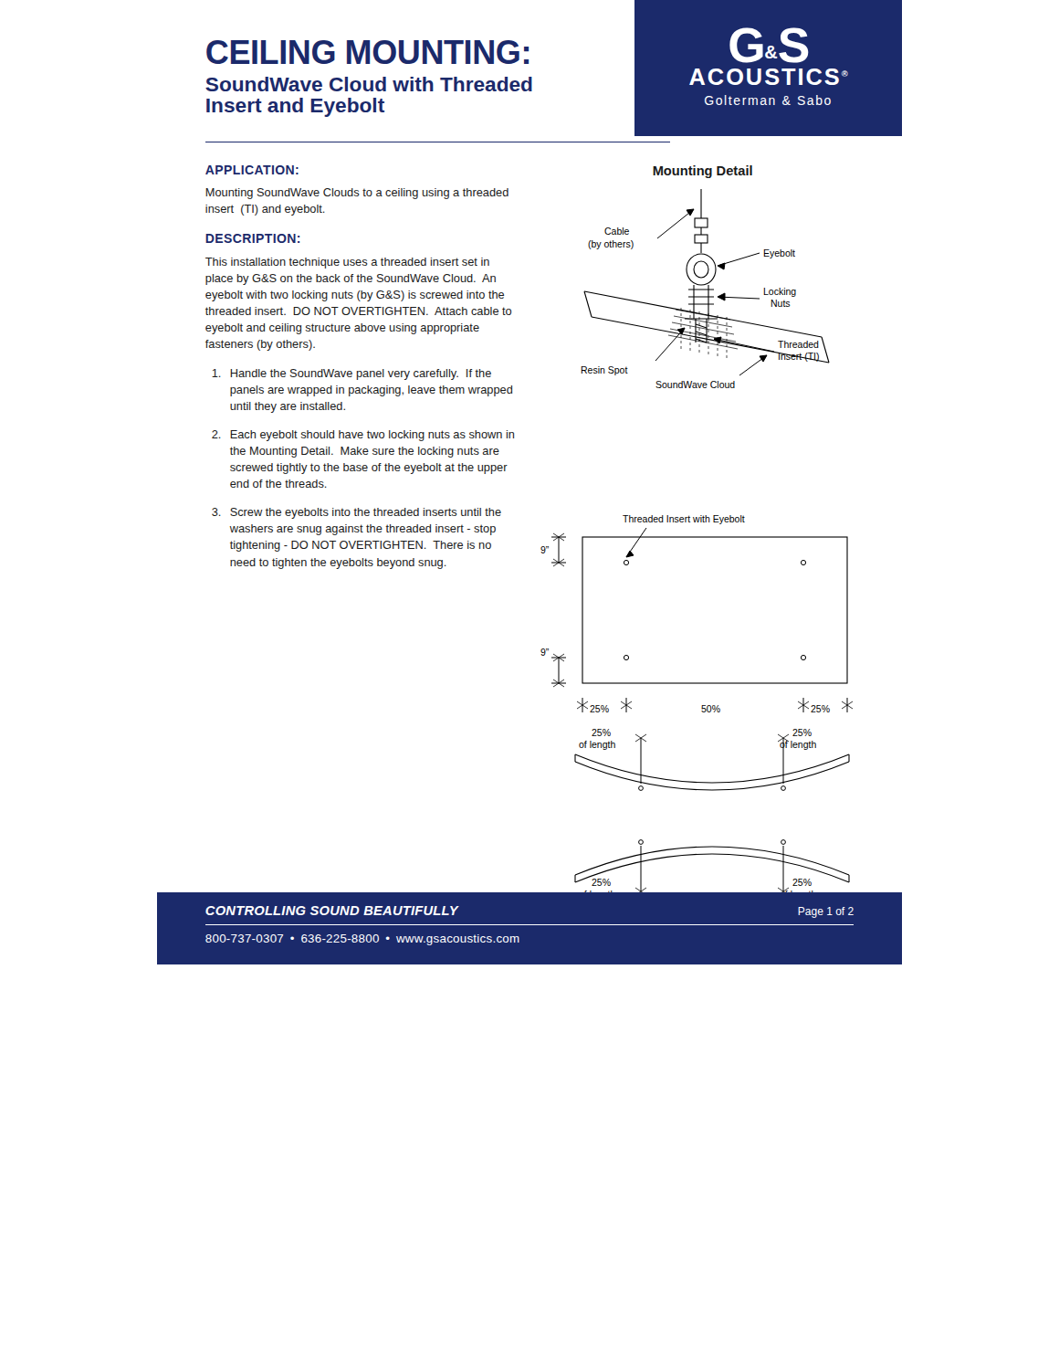CEILING MOUNTING: SoundWave Cloud with Threaded
Insert and Eyebolt
G&S
ACOUSTICS®
Golterman & Sabo
APPLICATION:
Mounting SoundWave Clouds to a ceiling using a threaded insert (TI) and eyebolt.
DESCRIPTION:
This installation technique uses a threaded insert set in place by G&S on the back of the SoundWave Cloud. An eyebolt with two locking nuts (by G&S) is screwed into the threaded insert. DO NOT OVERTIGHTEN. Attach cable to eyebolt and ceiling structure above using appropriate fasteners (by others).
Handle the SoundWave panel very carefully. If the panels are wrapped in packaging, leave them wrapped until they are installed.
Each eyebolt should have two locking nuts as shown in the Mounting Detail. Make sure the locking nuts are screwed tightly to the base of the eyebolt at the upper end of the threads.
Screw the eyebolts into the threaded inserts until the washers are snug against the threaded insert - stop tightening - DO NOT OVERTIGHTEN. There is no need to tighten the eyebolts beyond snug.
Mounting Detail
Cable (by others) Eyebolt Locking Nuts Threaded Insert (TI) Resin Spot SoundWave Cloud Threaded Insert with Eyebolt 9” 9” 25% 50% 25% 25% of length 25% of length 25% of length 25% of length
CONTROLLING SOUND BEAUTIFULLY Page 1 of 2
800-737-0307•636-225-8800•www.gsacoustics.com